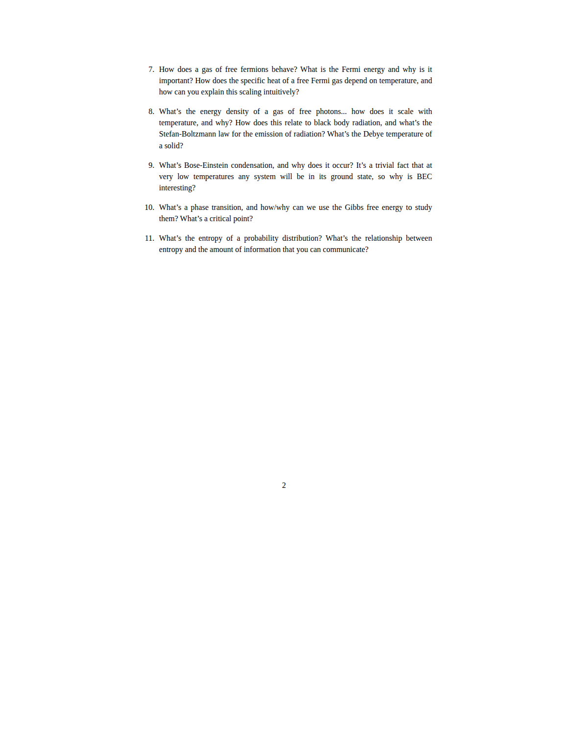How does a gas of free fermions behave? What is the Fermi energy and why is it important? How does the specific heat of a free Fermi gas depend on temperature, and how can you explain this scaling intuitively?
What’s the energy density of a gas of free photons... how does it scale with temperature, and why? How does this relate to black body radiation, and what’s the Stefan-Boltzmann law for the emission of radiation? What’s the Debye temperature of a solid?
What’s Bose-Einstein condensation, and why does it occur? It’s a trivial fact that at very low temperatures any system will be in its ground state, so why is BEC interesting?
What’s a phase transition, and how/why can we use the Gibbs free energy to study them? What’s a critical point?
What’s the entropy of a probability distribution? What’s the relationship between entropy and the amount of information that you can communicate?
2